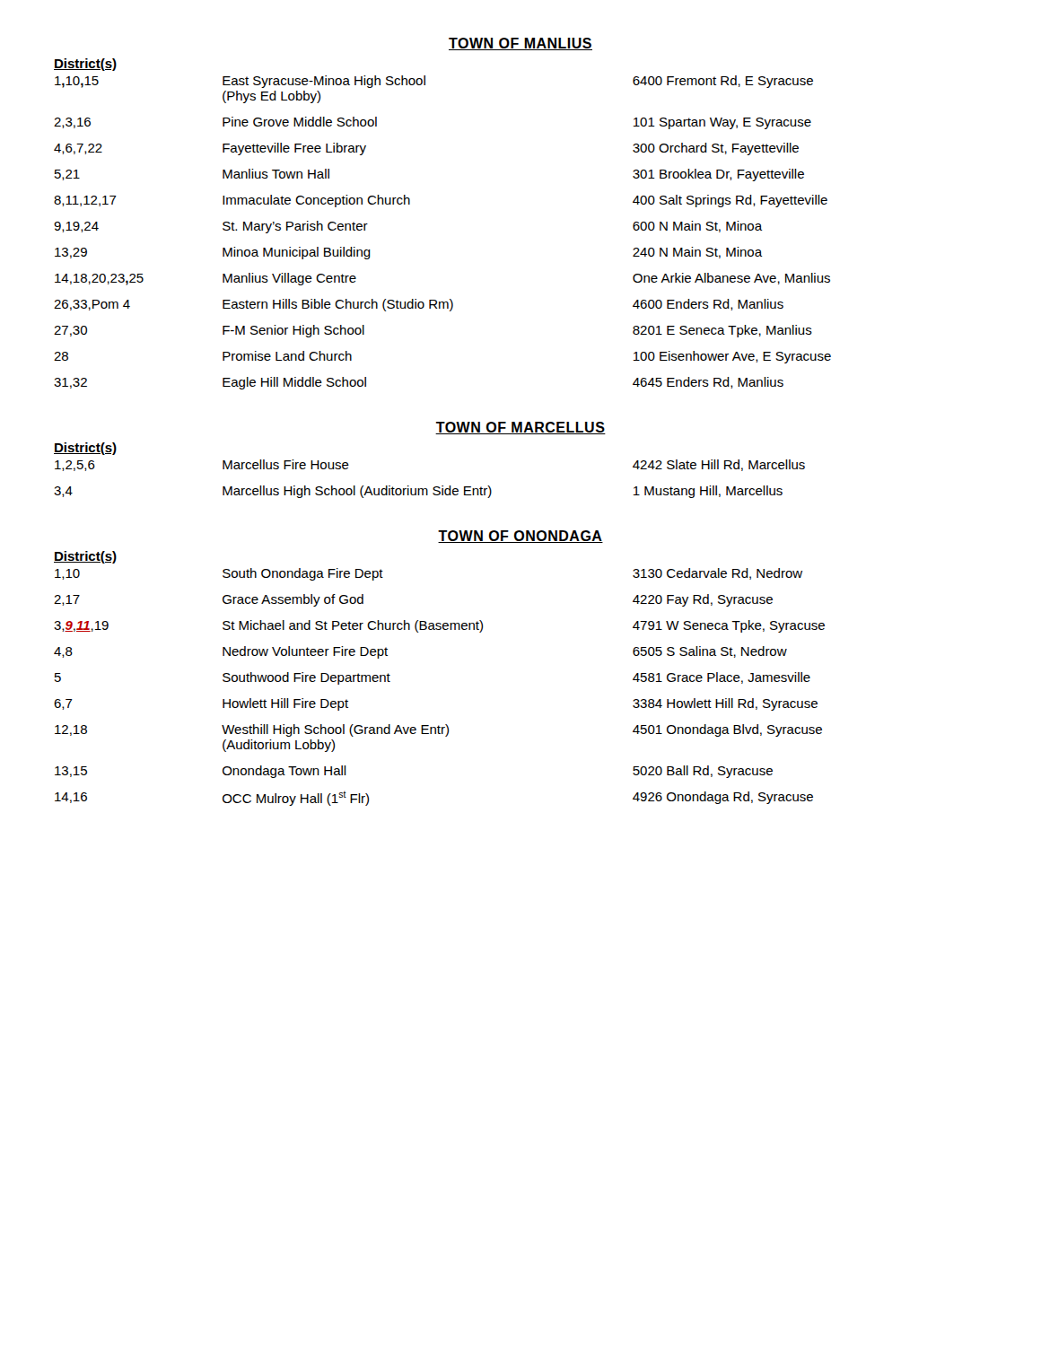TOWN OF MANLIUS
District(s)
| 1 , 10 , 15 | East Syracuse-Minoa High School (Phys Ed Lobby) | 6400 Fremont Rd, E Syracuse |
| 2,3,16 | Pine Grove Middle School | 101 Spartan Way, E Syracuse |
| 4,6,7,22 | Fayetteville Free Library | 300 Orchard St, Fayetteville |
| 5,21 | Manlius Town Hall | 301 Brooklea Dr, Fayetteville |
| 8,11,12,17 | Immaculate Conception Church | 400 Salt Springs Rd, Fayetteville |
| 9,19,24 | St. Mary’s Parish Center | 600 N Main St, Minoa |
| 13,29 | Minoa Municipal Building | 240 N Main St, Minoa |
| 14,18,20,23 , 25 | Manlius Village Centre | One Arkie Albanese Ave, Manlius |
| 26,33,Pom 4 | Eastern Hills Bible Church (Studio Rm) | 4600 Enders Rd, Manlius |
| 27,30 | F-M Senior High School | 8201 E Seneca Tpke, Manlius |
| 28 | Promise Land Church | 100 Eisenhower Ave, E Syracuse |
| 31,32 | Eagle Hill Middle School | 4645 Enders Rd, Manlius |
TOWN OF MARCELLUS
District(s)
| 1,2,5,6 | Marcellus Fire House | 4242 Slate Hill Rd, Marcellus |
| 3,4 | Marcellus High School (Auditorium Side Entr) | 1 Mustang Hill, Marcellus |
TOWN OF ONONDAGA
District(s)
| 1,10 | South Onondaga Fire Dept | 3130 Cedarvale Rd, Nedrow |
| 2,17 | Grace Assembly of God | 4220 Fay Rd, Syracuse |
| 3, 9 , 11 ,19 | St Michael and St Peter Church (Basement) | 4791 W Seneca Tpke, Syracuse |
| 4,8 | Nedrow Volunteer Fire Dept | 6505 S Salina St, Nedrow |
| 5 | Southwood Fire Department | 4581 Grace Place, Jamesville |
| 6,7 | Howlett Hill Fire Dept | 3384 Howlett Hill Rd, Syracuse |
| 12,18 | Westhill High School (Grand Ave Entr) (Auditorium Lobby) | 4501 Onondaga Blvd, Syracuse |
| 13,15 | Onondaga Town Hall | 5020 Ball Rd, Syracuse |
| 14,16 | OCC Mulroy Hall (1 st Flr) | 4926 Onondaga Rd, Syracuse |